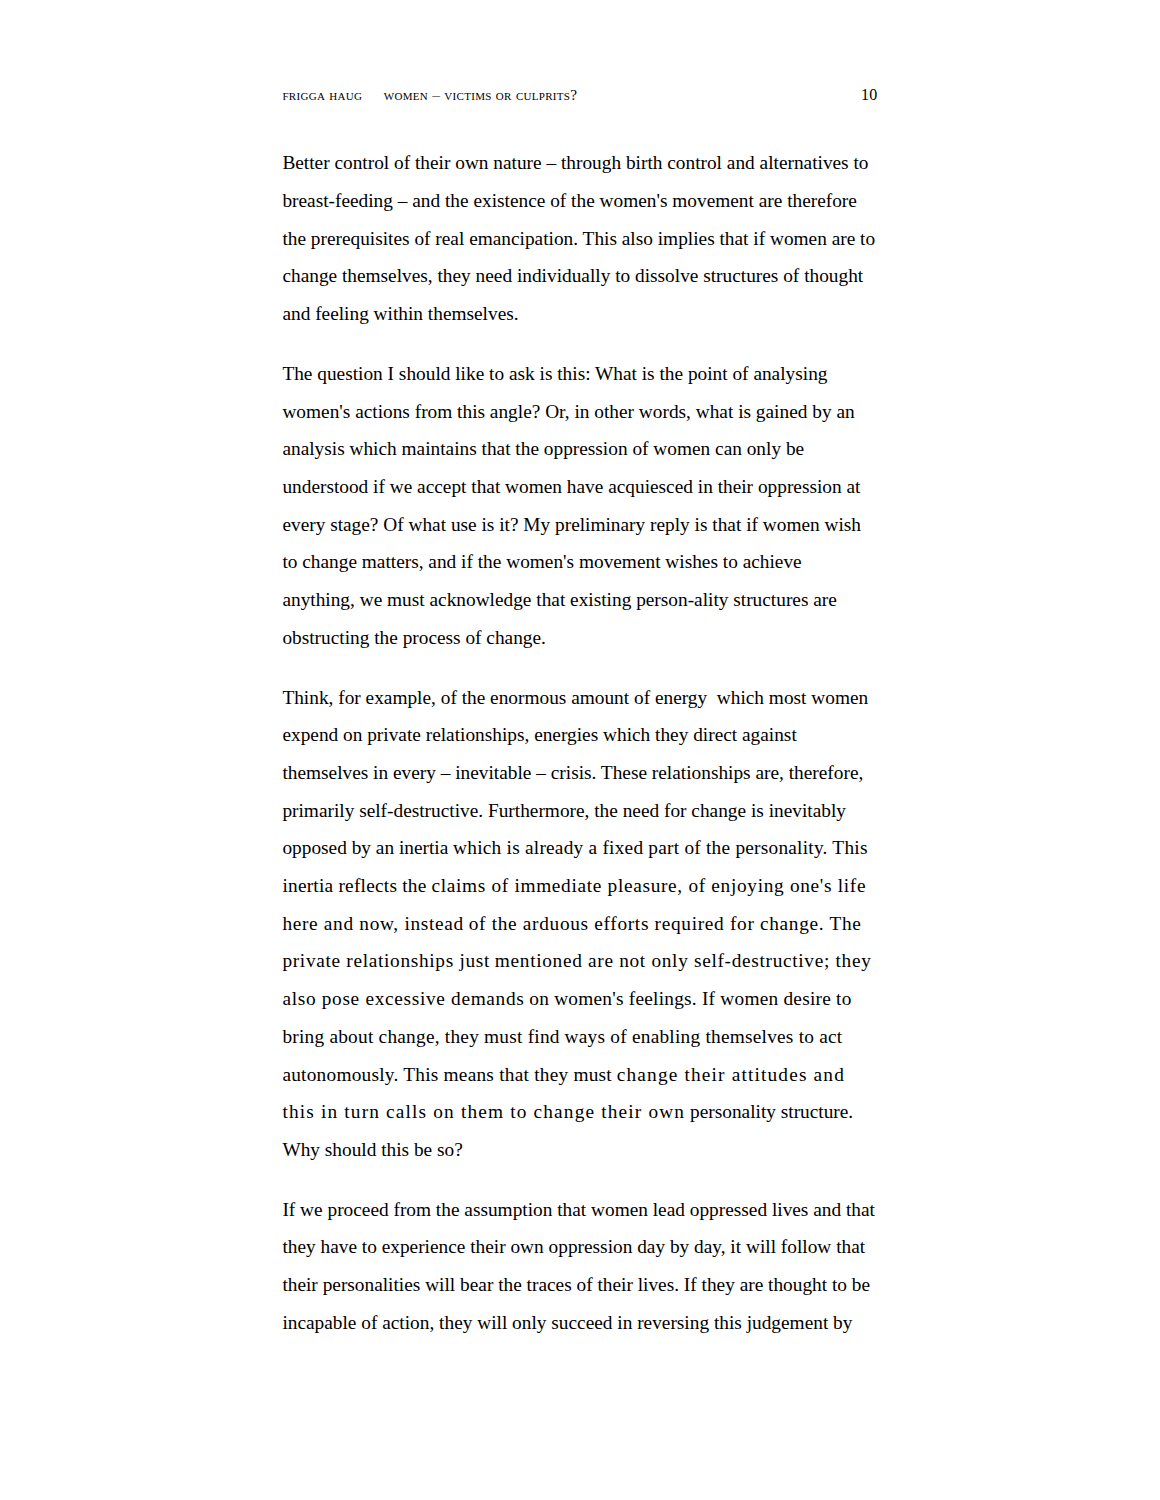Frigga Haug Women – Victims or Culprits? 10
Better control of their own nature – through birth control and alternatives to breast-feeding – and the existence of the women's movement are therefore the prerequisites of real emancipation. This also implies that if women are to change themselves, they need individually to dissolve structures of thought and feeling within themselves.
The question I should like to ask is this: What is the point of analysing women's actions from this angle? Or, in other words, what is gained by an analysis which maintains that the oppression of women can only be understood if we accept that women have acquiesced in their oppression at every stage? Of what use is it? My preliminary reply is that if women wish to change matters, and if the women's movement wishes to achieve anything, we must acknowledge that existing person‑ality structures are obstructing the process of change.
Think, for example, of the enormous amount of energy which most women expend on private relationships, energies which they direct against themselves in every – inevitable – crisis. These relationships are, therefore, primarily self-destructive. Furthermore, the need for change is inevitably opposed by an inertia which is already a fixed part of the personality. This inertia reflects the claims of immediate pleasure, of enjoying one's life here and now, instead of the arduous efforts required for change. The private relationships just mentioned are not only self-destructive; they also pose excessive demands on women's feelings. If women desire to bring about change, they must find ways of enabling themselves to act autonomously. This means that they must change their attitudes and this in turn calls on them to change their own personality structure. Why should this be so?
If we proceed from the assumption that women lead oppressed lives and that they have to experience their own oppression day by day, it will follow that their personalities will bear the traces of their lives. If they are thought to be incapable of action, they will only succeed in reversing this judgement by